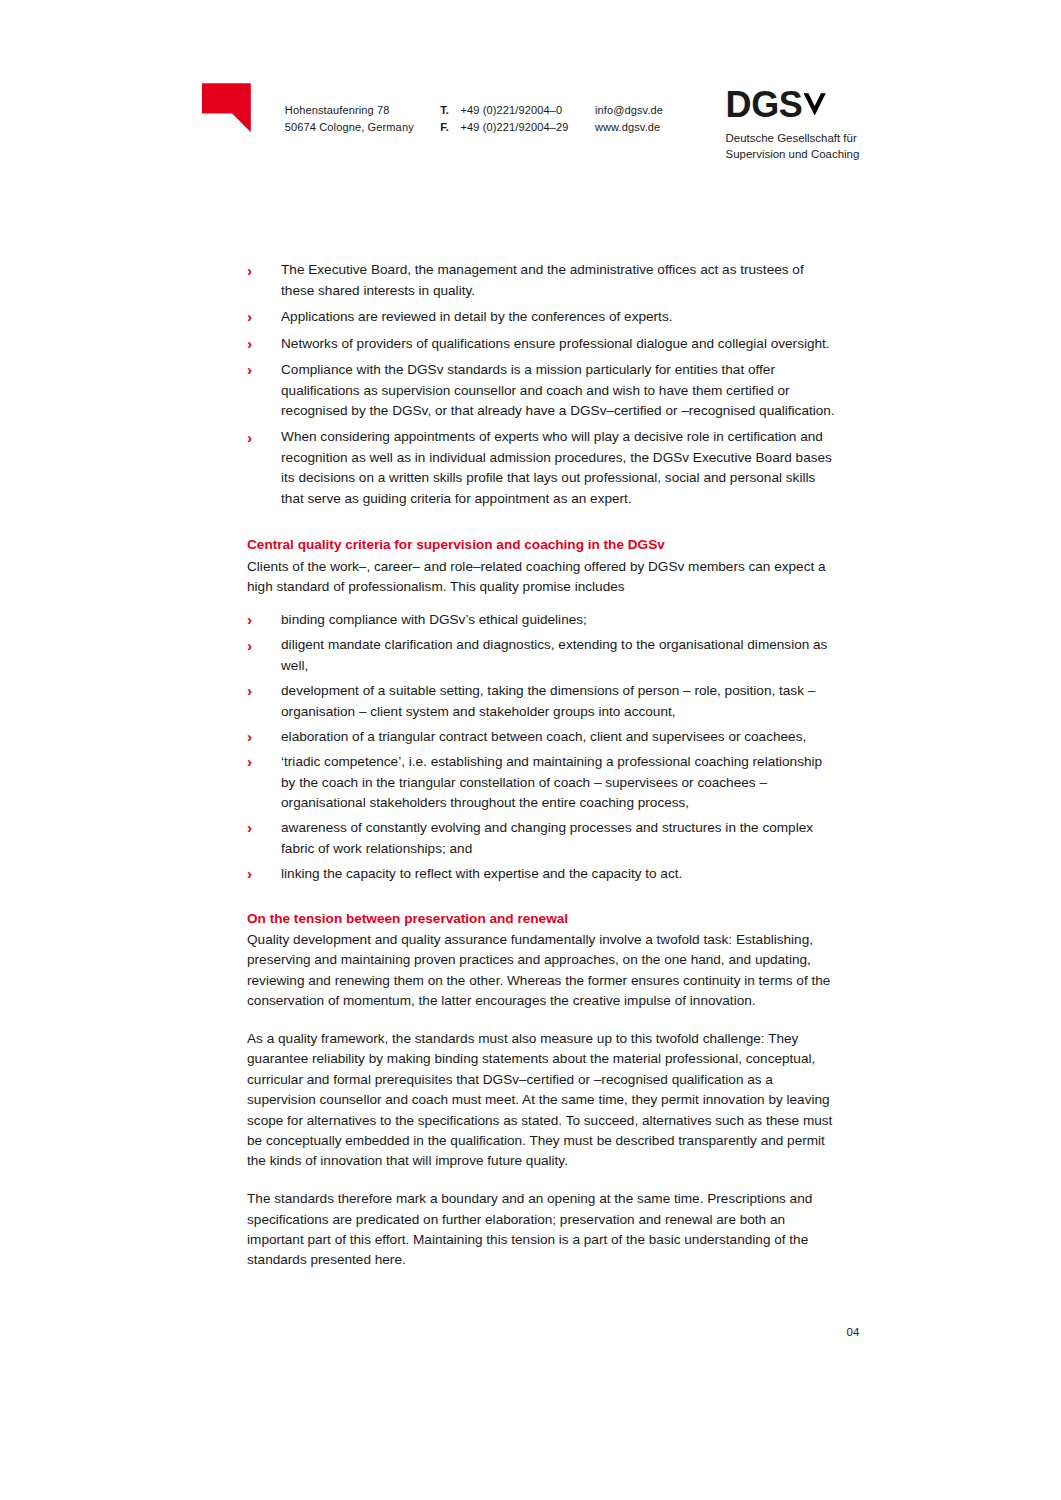Hohenstaufenring 78 50674 Cologne, Germany
T. F.
+49 (0)221/92004–0 +49 (0)221/92004–29
info@dgsv.de www.dgsv.de
DGS
Deutsche Gesellschaft für
Supervision und Coaching
The Executive Board, the management and the administrative offices act as trustees of these shared interests in quality.
Applications are reviewed in detail by the conferences of experts.
Networks of providers of qualifications ensure professional dialogue and collegial oversight.
Compliance with the DGSv standards is a mission particularly for entities that offer qualifications as supervision counsellor and coach and wish to have them certified or recognised by the DGSv, or that already have a DGSv–certified or –recognised qualification.
When considering appointments of experts who will play a decisive role in certification and recognition as well as in individual admission procedures, the DGSv Executive Board bases its decisions on a written skills profile that lays out professional, social and personal skills that serve as guiding criteria for appointment as an expert.
Central quality criteria for supervision and coaching in the DGSv
Clients of the work–, career– and role–related coaching offered by DGSv members can expect a high standard of professionalism. This quality promise includes
binding compliance with DGSv’s ethical guidelines;
diligent mandate clarification and diagnostics, extending to the organisational dimension as well,
development of a suitable setting, taking the dimensions of person – role, position, task – organisation – client system and stakeholder groups into account,
elaboration of a triangular contract between coach, client and supervisees or coachees,
‘triadic competence’, i.e. establishing and maintaining a professional coaching relationship by the coach in the triangular constellation of coach – supervisees or coachees – organisational stakeholders throughout the entire coaching process,
awareness of constantly evolving and changing processes and structures in the complex fabric of work relationships; and
linking the capacity to reflect with expertise and the capacity to act.
On the tension between preservation and renewal
Quality development and quality assurance fundamentally involve a twofold task: Establishing, preserving and maintaining proven practices and approaches, on the one hand, and updating, reviewing and renewing them on the other. Whereas the former ensures continuity in terms of the conservation of momentum, the latter encourages the creative impulse of innovation.
As a quality framework, the standards must also measure up to this twofold challenge: They guarantee reliability by making binding statements about the material professional, conceptual, curricular and formal prerequisites that DGSv–certified or –recognised qualification as a supervision counsellor and coach must meet. At the same time, they permit innovation by leaving scope for alternatives to the specifications as stated. To succeed, alternatives such as these must be conceptually embedded in the qualification. They must be described transparently and permit the kinds of innovation that will improve future quality.
The standards therefore mark a boundary and an opening at the same time. Prescriptions and specifications are predicated on further elaboration; preservation and renewal are both an important part of this effort. Maintaining this tension is a part of the basic understanding of the standards presented here.
04